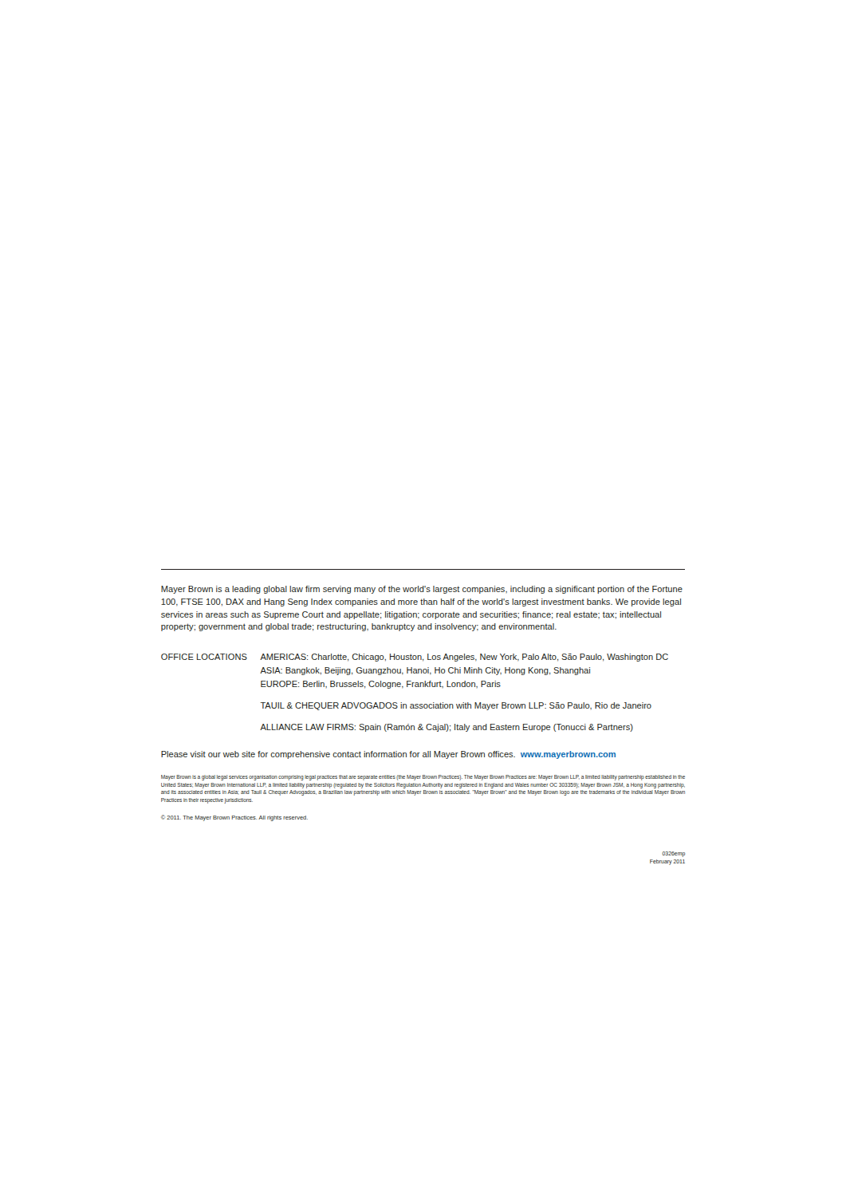Mayer Brown is a leading global law firm serving many of the world's largest companies, including a significant portion of the Fortune 100, FTSE 100, DAX and Hang Seng Index companies and more than half of the world's largest investment banks. We provide legal services in areas such as Supreme Court and appellate; litigation; corporate and securities; finance; real estate; tax; intellectual property; government and global trade; restructuring, bankruptcy and insolvency; and environmental.
OFFICE LOCATIONS
AMERICAS: Charlotte, Chicago, Houston, Los Angeles, New York, Palo Alto, São Paulo, Washington DC
ASIA: Bangkok, Beijing, Guangzhou, Hanoi, Ho Chi Minh City, Hong Kong, Shanghai
EUROPE: Berlin, Brussels, Cologne, Frankfurt, London, Paris
TAUIL & CHEQUER ADVOGADOS in association with Mayer Brown LLP: São Paulo, Rio de Janeiro
ALLIANCE LAW FIRMS: Spain (Ramón & Cajal); Italy and Eastern Europe (Tonucci & Partners)
Please visit our web site for comprehensive contact information for all Mayer Brown offices. www.mayerbrown.com
Mayer Brown is a global legal services organisation comprising legal practices that are separate entities (the Mayer Brown Practices). The Mayer Brown Practices are: Mayer Brown LLP, a limited liability partnership established in the United States; Mayer Brown International LLP, a limited liability partnership (regulated by the Solicitors Regulation Authority and registered in England and Wales number OC 303359); Mayer Brown JSM, a Hong Kong partnership, and its associated entities in Asia; and Tauil & Chequer Advogados, a Brazilian law partnership with which Mayer Brown is associated. "Mayer Brown" and the Mayer Brown logo are the trademarks of the individual Mayer Brown Practices in their respective jurisdictions.
© 2011. The Mayer Brown Practices. All rights reserved.
0326emp
February 2011